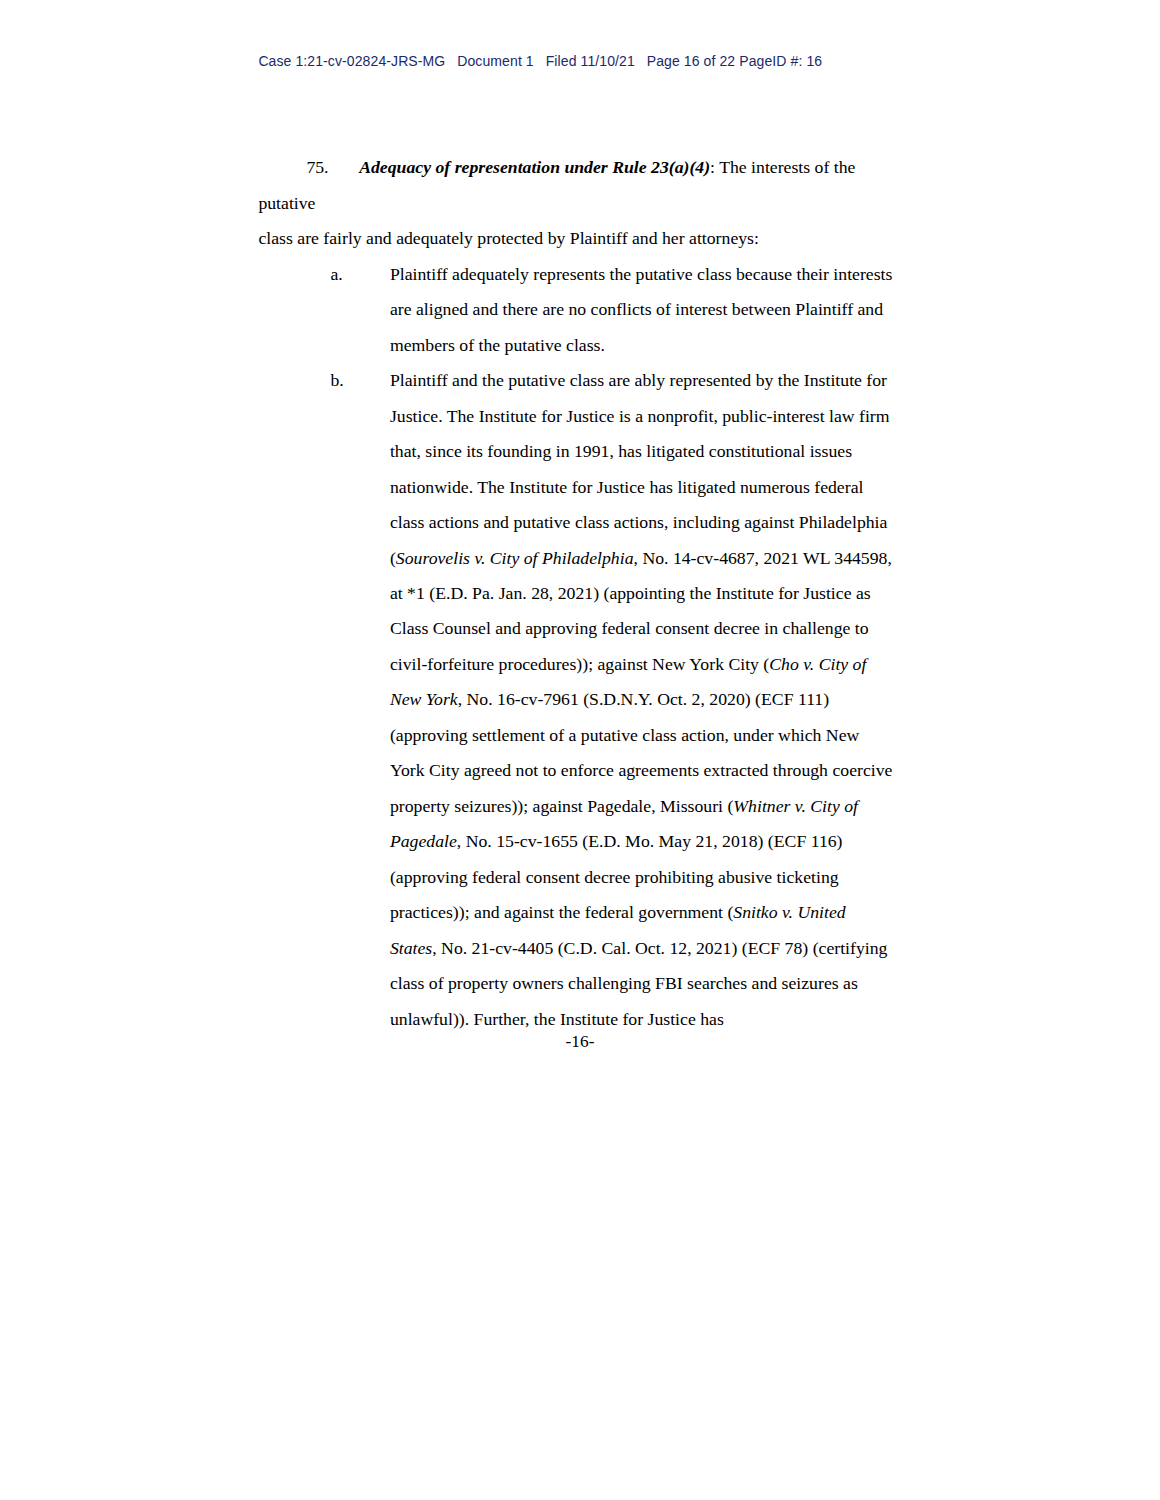Case 1:21-cv-02824-JRS-MG Document 1 Filed 11/10/21 Page 16 of 22 PageID #: 16
75. Adequacy of representation under Rule 23(a)(4): The interests of the putative
class are fairly and adequately protected by Plaintiff and her attorneys:
a.
Plaintiff adequately represents the putative class because their interests are aligned and there are no conflicts of interest between Plaintiff and members of the putative class.
b.
Plaintiff and the putative class are ably represented by the Institute for Justice. The Institute for Justice is a nonprofit, public-interest law firm that, since its founding in 1991, has litigated constitutional issues nationwide. The Institute for Justice has litigated numerous federal class actions and putative class actions, including against Philadelphia (Sourovelis v. City of Philadelphia, No. 14-cv-4687, 2021 WL 344598, at *1 (E.D. Pa. Jan. 28, 2021) (appointing the Institute for Justice as Class Counsel and approving federal consent decree in challenge to civil-forfeiture procedures)); against New York City (Cho v. City of New York, No. 16-cv-7961 (S.D.N.Y. Oct. 2, 2020) (ECF 111) (approving settlement of a putative class action, under which New York City agreed not to enforce agreements extracted through coercive property seizures)); against Pagedale, Missouri (Whitner v. City of Pagedale, No. 15-cv-1655 (E.D. Mo. May 21, 2018) (ECF 116) (approving federal consent decree prohibiting abusive ticketing practices)); and against the federal government (Snitko v. United States, No. 21-cv-4405 (C.D. Cal. Oct. 12, 2021) (ECF 78) (certifying class of property owners challenging FBI searches and seizures as unlawful)). Further, the Institute for Justice has
-16-